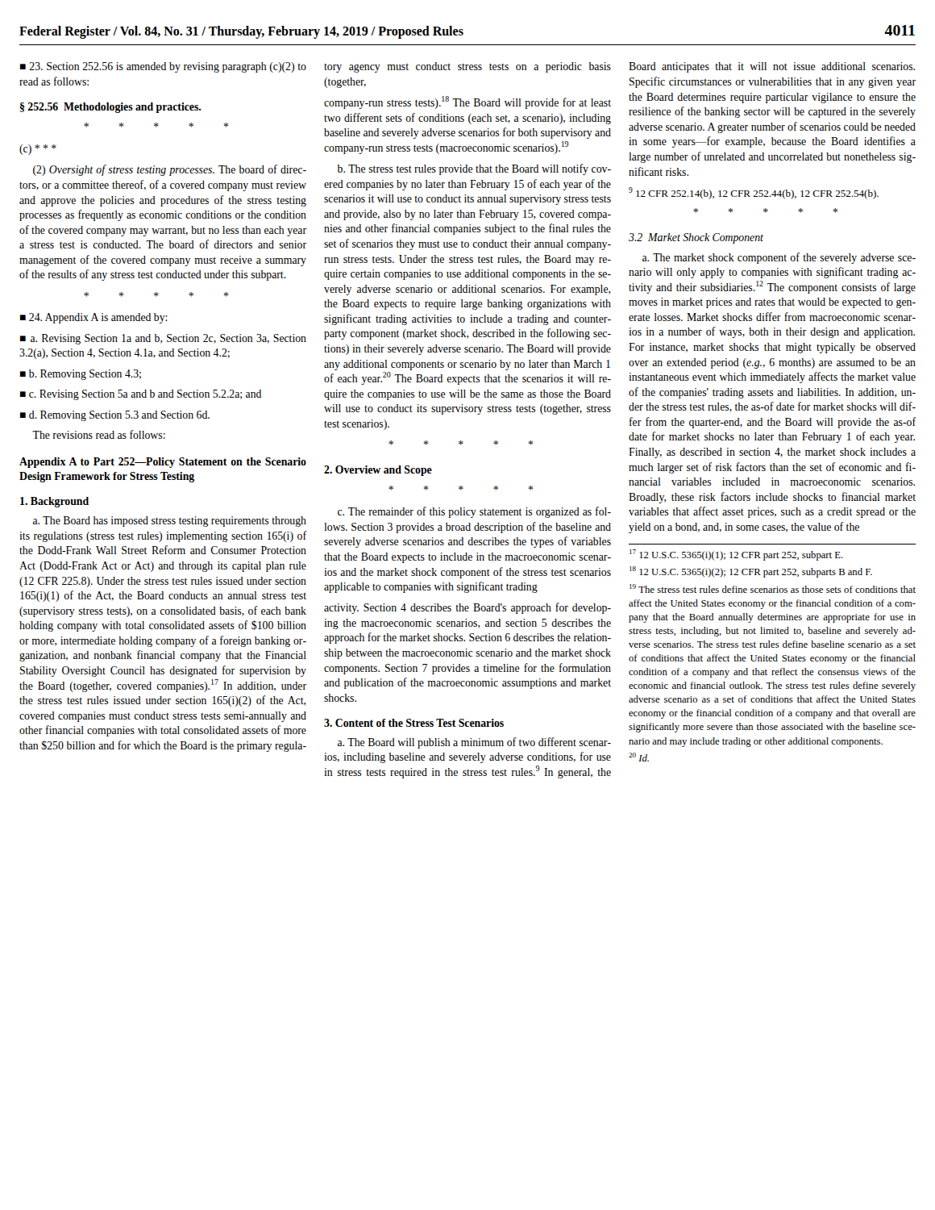Federal Register / Vol. 84, No. 31 / Thursday, February 14, 2019 / Proposed Rules
4011
23. Section 252.56 is amended by revising paragraph (c)(2) to read as follows:
§ 252.56 Methodologies and practices.
* * * * *
(c) * * *
(2) Oversight of stress testing processes. The board of directors, or a committee thereof, of a covered company must review and approve the policies and procedures of the stress testing processes as frequently as economic conditions or the condition of the covered company may warrant, but no less than each year a stress test is conducted. The board of directors and senior management of the covered company must receive a summary of the results of any stress test conducted under this subpart.
* * * * *
24. Appendix A is amended by:
a. Revising Section 1a and b, Section 2c, Section 3a, Section 3.2(a), Section 4, Section 4.1a, and Section 4.2;
b. Removing Section 4.3;
c. Revising Section 5a and b and Section 5.2.2a; and
d. Removing Section 5.3 and Section 6d.
The revisions read as follows:
Appendix A to Part 252—Policy Statement on the Scenario Design Framework for Stress Testing
1. Background
a. The Board has imposed stress testing requirements through its regulations (stress test rules) implementing section 165(i) of the Dodd-Frank Wall Street Reform and Consumer Protection Act (Dodd-Frank Act or Act) and through its capital plan rule (12 CFR 225.8). Under the stress test rules issued under section 165(i)(1) of the Act, the Board conducts an annual stress test (supervisory stress tests), on a consolidated basis, of each bank holding company with total consolidated assets of $100 billion or more, intermediate holding company of a foreign banking organization, and nonbank financial company that the Financial Stability Oversight Council has designated for supervision by the Board (together, covered companies).17 In addition, under the stress test rules issued under section 165(i)(2) of the Act, covered companies must conduct stress tests semi-annually and other financial companies with total consolidated assets of more than $250 billion and for which the Board is the primary regulatory agency must conduct stress tests on a periodic basis (together,
company-run stress tests).18 The Board will provide for at least two different sets of conditions (each set, a scenario), including baseline and severely adverse scenarios for both supervisory and company-run stress tests (macroeconomic scenarios).19
b. The stress test rules provide that the Board will notify covered companies by no later than February 15 of each year of the scenarios it will use to conduct its annual supervisory stress tests and provide, also by no later than February 15, covered companies and other financial companies subject to the final rules the set of scenarios they must use to conduct their annual company-run stress tests. Under the stress test rules, the Board may require certain companies to use additional components in the severely adverse scenario or additional scenarios. For example, the Board expects to require large banking organizations with significant trading activities to include a trading and counterparty component (market shock, described in the following sections) in their severely adverse scenario. The Board will provide any additional components or scenario by no later than March 1 of each year.20 The Board expects that the scenarios it will require the companies to use will be the same as those the Board will use to conduct its supervisory stress tests (together, stress test scenarios).
* * * * *
2. Overview and Scope
* * * * *
c. The remainder of this policy statement is organized as follows. Section 3 provides a broad description of the baseline and severely adverse scenarios and describes the types of variables that the Board expects to include in the macroeconomic scenarios and the market shock component of the stress test scenarios applicable to companies with significant trading
activity. Section 4 describes the Board's approach for developing the macroeconomic scenarios, and section 5 describes the approach for the market shocks. Section 6 describes the relationship between the macroeconomic scenario and the market shock components. Section 7 provides a timeline for the formulation and publication of the macroeconomic assumptions and market shocks.
3. Content of the Stress Test Scenarios
a. The Board will publish a minimum of two different scenarios, including baseline and severely adverse conditions, for use in stress tests required in the stress test rules.9 In general, the Board anticipates that it will not issue additional scenarios. Specific circumstances or vulnerabilities that in any given year the Board determines require particular vigilance to ensure the resilience of the banking sector will be captured in the severely adverse scenario. A greater number of scenarios could be needed in some years—for example, because the Board identifies a large number of unrelated and uncorrelated but nonetheless significant risks.
9 12 CFR 252.14(b), 12 CFR 252.44(b), 12 CFR 252.54(b).
* * * * *
3.2 Market Shock Component
a. The market shock component of the severely adverse scenario will only apply to companies with significant trading activity and their subsidiaries.12 The component consists of large moves in market prices and rates that would be expected to generate losses. Market shocks differ from macroeconomic scenarios in a number of ways, both in their design and application. For instance, market shocks that might typically be observed over an extended period (e.g., 6 months) are assumed to be an instantaneous event which immediately affects the market value of the companies' trading assets and liabilities. In addition, under the stress test rules, the as-of date for market shocks will differ from the quarter-end, and the Board will provide the as-of date for market shocks no later than February 1 of each year. Finally, as described in section 4, the market shock includes a much larger set of risk factors than the set of economic and financial variables included in macroeconomic scenarios. Broadly, these risk factors include shocks to financial market variables that affect asset prices, such as a credit spread or the yield on a bond, and, in some cases, the value of the
17 12 U.S.C. 5365(i)(1); 12 CFR part 252, subpart E.
18 12 U.S.C. 5365(i)(2); 12 CFR part 252, subparts B and F.
19 The stress test rules define scenarios as those sets of conditions that affect the United States economy or the financial condition of a company that the Board annually determines are appropriate for use in stress tests, including, but not limited to, baseline and severely adverse scenarios. The stress test rules define baseline scenario as a set of conditions that affect the United States economy or the financial condition of a company and that reflect the consensus views of the economic and financial outlook. The stress test rules define severely adverse scenario as a set of conditions that affect the United States economy or the financial condition of a company and that overall are significantly more severe than those associated with the baseline scenario and may include trading or other additional components.
20 Id.